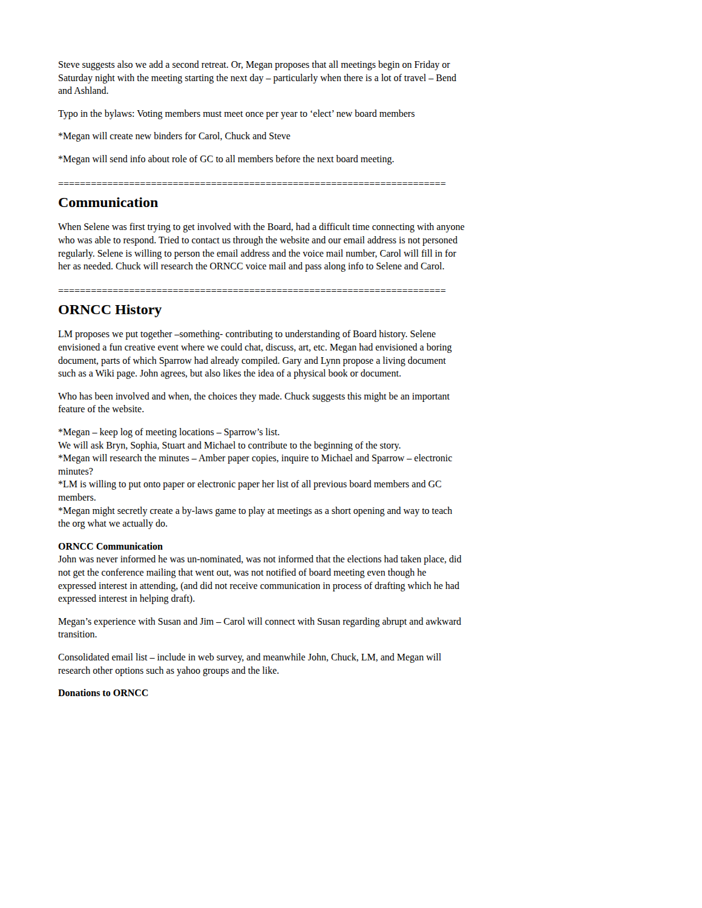Steve suggests also we add a second retreat. Or, Megan proposes that all meetings begin on Friday or Saturday night with the meeting starting the next day – particularly when there is a lot of travel – Bend and Ashland.
Typo in the bylaws: Voting members must meet once per year to ‘elect’ new board members
*Megan will create new binders for Carol, Chuck and Steve
*Megan will send info about role of GC to all members before the next board meeting.
=======================================================================
Communication
When Selene was first trying to get involved with the Board, had a difficult time connecting with anyone who was able to respond. Tried to contact us through the website and our email address is not personed regularly. Selene is willing to person the email address and the voice mail number, Carol will fill in for her as needed. Chuck will research the ORNCC voice mail and pass along info to Selene and Carol.
=======================================================================
ORNCC History
LM proposes we put together –something- contributing to understanding of Board history. Selene envisioned a fun creative event where we could chat, discuss, art, etc. Megan had envisioned a boring document, parts of which Sparrow had already compiled. Gary and Lynn propose a living document such as a Wiki page. John agrees, but also likes the idea of a physical book or document.
Who has been involved and when, the choices they made. Chuck suggests this might be an important feature of the website.
*Megan – keep log of meeting locations – Sparrow’s list.
We will ask Bryn, Sophia, Stuart and Michael to contribute to the beginning of the story.
*Megan will research the minutes – Amber paper copies, inquire to Michael and Sparrow – electronic minutes?
*LM is willing to put onto paper or electronic paper her list of all previous board members and GC members.
*Megan might secretly create a by-laws game to play at meetings as a short opening and way to teach the org what we actually do.
ORNCC Communication
John was never informed he was un-nominated, was not informed that the elections had taken place, did not get the conference mailing that went out, was not notified of board meeting even though he expressed interest in attending, (and did not receive communication in process of drafting which he had expressed interest in helping draft).
Megan’s experience with Susan and Jim – Carol will connect with Susan regarding abrupt and awkward transition.
Consolidated email list – include in web survey, and meanwhile John, Chuck, LM, and Megan will research other options such as yahoo groups and the like.
Donations to ORNCC